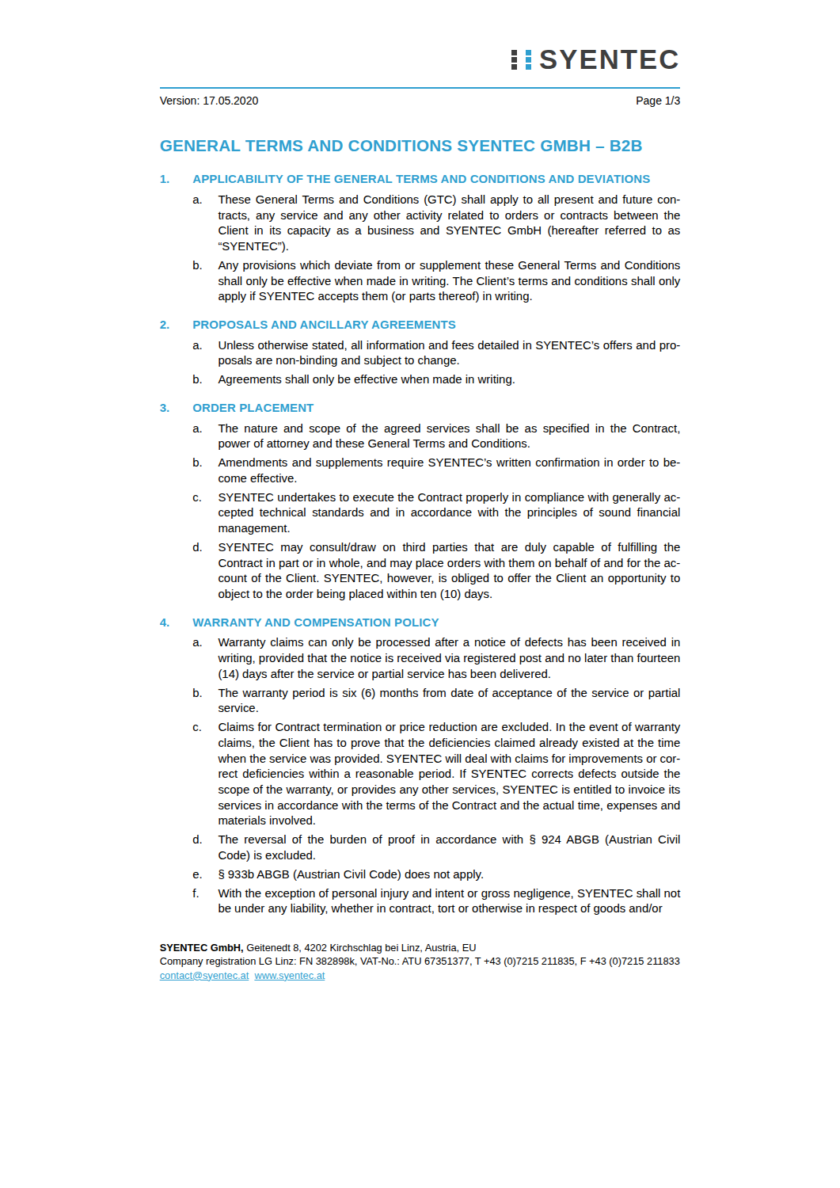SYENTEC
Version: 17.05.2020 Page 1/3
General Terms and Conditions SYENTEC GmbH – B2B
Applicability of the General Terms and Conditions and Deviations
These General Terms and Conditions (GTC) shall apply to all present and future contracts, any service and any other activity related to orders or contracts between the Client in its capacity as a business and SYENTEC GmbH (hereafter referred to as “SYENTEC”).
Any provisions which deviate from or supplement these General Terms and Conditions shall only be effective when made in writing. The Client’s terms and conditions shall only apply if SYENTEC accepts them (or parts thereof) in writing.
Proposals and Ancillary Agreements
Unless otherwise stated, all information and fees detailed in SYENTEC’s offers and proposals are non-binding and subject to change.
Agreements shall only be effective when made in writing.
Order Placement
The nature and scope of the agreed services shall be as specified in the Contract, power of attorney and these General Terms and Conditions.
Amendments and supplements require SYENTEC’s written confirmation in order to become effective.
SYENTEC undertakes to execute the Contract properly in compliance with generally accepted technical standards and in accordance with the principles of sound financial management.
SYENTEC may consult/draw on third parties that are duly capable of fulfilling the Contract in part or in whole, and may place orders with them on behalf of and for the account of the Client. SYENTEC, however, is obliged to offer the Client an opportunity to object to the order being placed within ten (10) days.
Warranty and Compensation Policy
Warranty claims can only be processed after a notice of defects has been received in writing, provided that the notice is received via registered post and no later than fourteen (14) days after the service or partial service has been delivered.
The warranty period is six (6) months from date of acceptance of the service or partial service.
Claims for Contract termination or price reduction are excluded. In the event of warranty claims, the Client has to prove that the deficiencies claimed already existed at the time when the service was provided. SYENTEC will deal with claims for improvements or correct deficiencies within a reasonable period. If SYENTEC corrects defects outside the scope of the warranty, or provides any other services, SYENTEC is entitled to invoice its services in accordance with the terms of the Contract and the actual time, expenses and materials involved.
The reversal of the burden of proof in accordance with § 924 ABGB (Austrian Civil Code) is excluded.
§ 933b ABGB (Austrian Civil Code) does not apply.
With the exception of personal injury and intent or gross negligence, SYENTEC shall not be under any liability, whether in contract, tort or otherwise in respect of goods and/or
SYENTEC GmbH, Geitenedt 8, 4202 Kirchschlag bei Linz, Austria, EU
Company registration LG Linz: FN 382898k, VAT-No.: ATU 67351377, T +43 (0)7215 211835, F +43 (0)7215 211833
contact@syentec.at www.syentec.at